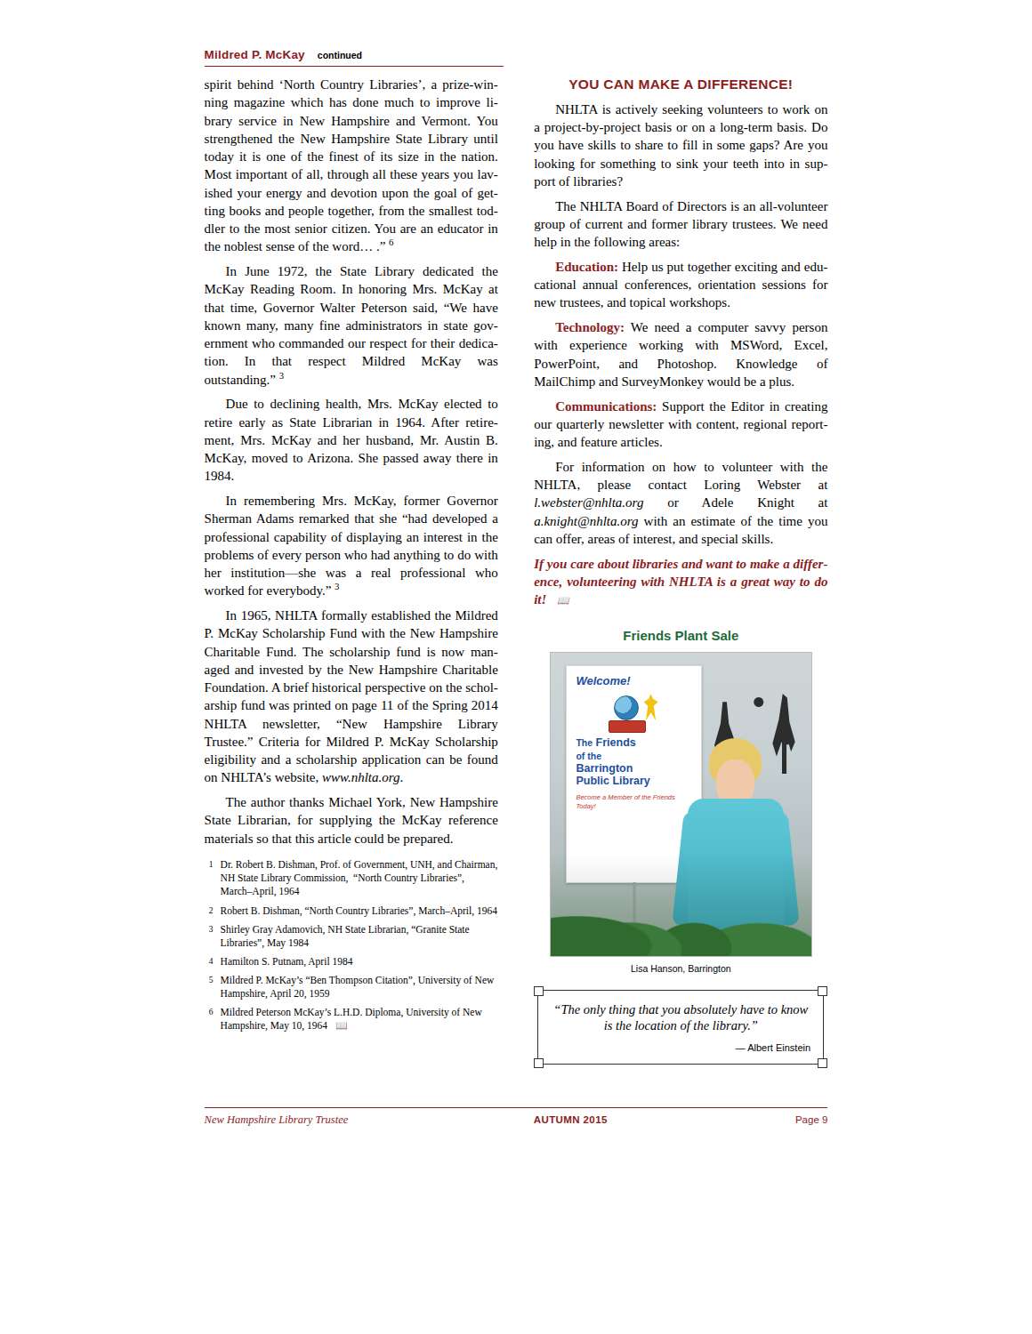Mildred P. McKay continued
spirit behind ‘North Country Libraries’, a prize-winning magazine which has done much to improve library service in New Hampshire and Vermont. You strengthened the New Hampshire State Library until today it is one of the finest of its size in the nation. Most important of all, through all these years you lavished your energy and devotion upon the goal of getting books and people together, from the smallest toddler to the most senior citizen. You are an educator in the noblest sense of the word… .” 6
In June 1972, the State Library dedicated the McKay Reading Room. In honoring Mrs. McKay at that time, Governor Walter Peterson said, “We have known many, many fine administrators in state government who commanded our respect for their dedication. In that respect Mildred McKay was outstanding.” 3
Due to declining health, Mrs. McKay elected to retire early as State Librarian in 1964. After retirement, Mrs. McKay and her husband, Mr. Austin B. McKay, moved to Arizona. She passed away there in 1984.
In remembering Mrs. McKay, former Governor Sherman Adams remarked that she “had developed a professional capability of displaying an interest in the problems of every person who had anything to do with her institution—she was a real professional who worked for everybody.” 3
In 1965, NHLTA formally established the Mildred P. McKay Scholarship Fund with the New Hampshire Charitable Fund. The scholarship fund is now managed and invested by the New Hampshire Charitable Foundation. A brief historical perspective on the scholarship fund was printed on page 11 of the Spring 2014 NHLTA newsletter, “New Hampshire Library Trustee.” Criteria for Mildred P. McKay Scholarship eligibility and a scholarship application can be found on NHLTA’s website, www.nhlta.org.
The author thanks Michael York, New Hampshire State Librarian, for supplying the McKay reference materials so that this article could be prepared.
1
Dr. Robert B. Dishman, Prof. of Government, UNH, and Chairman, NH State Library Commission, “North Country Libraries”, March–April, 1964
2
Robert B. Dishman, “North Country Libraries”, March–April, 1964
3
Shirley Gray Adamovich, NH State Librarian, “Granite State Libraries”, May 1984
4
Hamilton S. Putnam, April 1984
5
Mildred P. McKay’s “Ben Thompson Citation”, University of New Hampshire, April 20, 1959
6
Mildred Peterson McKay’s L.H.D. Diploma, University of New Hampshire, May 10, 1964 📖
YOU CAN MAKE A DIFFERENCE!
NHLTA is actively seeking volunteers to work on a project-by-project basis or on a long-term basis. Do you have skills to share to fill in some gaps? Are you looking for something to sink your teeth into in support of libraries?
The NHLTA Board of Directors is an all-volunteer group of current and former library trustees. We need help in the following areas:
Education: Help us put together exciting and educational annual conferences, orientation sessions for new trustees, and topical workshops.
Technology: We need a computer savvy person with experience working with MSWord, Excel, PowerPoint, and Photoshop. Knowledge of MailChimp and SurveyMonkey would be a plus.
Communications: Support the Editor in creating our quarterly newsletter with content, regional reporting, and feature articles.
For information on how to volunteer with the NHLTA, please contact Loring Webster at l.webster@nhlta.org or Adele Knight at a.knight@nhlta.org with an estimate of the time you can offer, areas of interest, and special skills.
If you care about libraries and want to make a difference, volunteering with NHLTA is a great way to do it! 📖
Friends Plant Sale
Welcome!
The Friends
of the
Barrington
Public Library
Become a Member of the Friends Today!
Lisa Hanson, Barrington
“The only thing that you absolutely have to know is the location of the library.”
— Albert Einstein
New Hampshire Library Trustee
AUTUMN 2015
Page 9